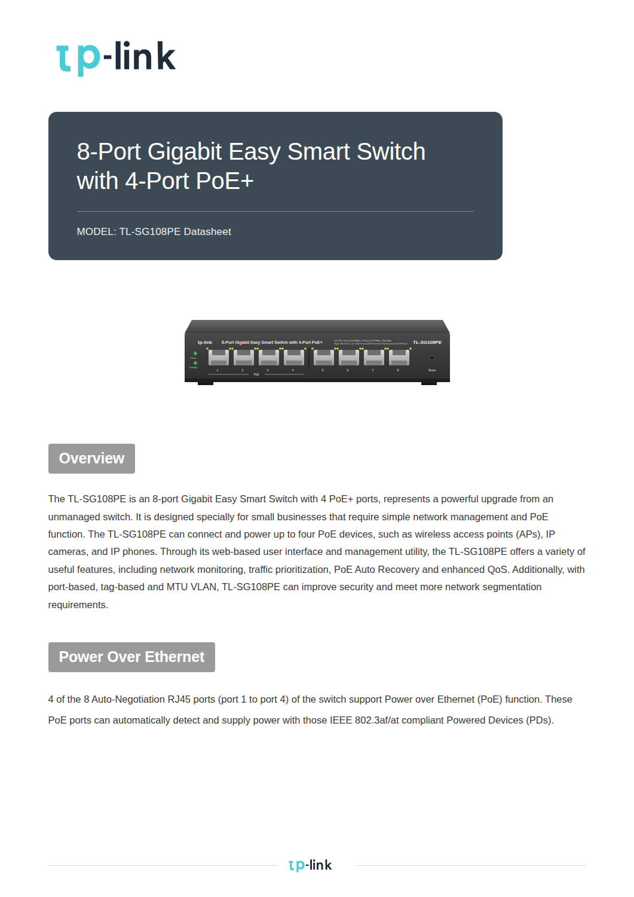8-Port Gigabit Easy Smart Switch
with 4-Port PoE+
MODEL: TL-SG108PE Datasheet
tp-link 8-Port Gigabit Easy Smart Switch with 4-Port PoE+ Left LED: Green=1000Mbps, Yellow=10/100Mbps, Blink=Act Right LED (Port 1-4): Solid Green=PoE Powered, Flashing Green=PoE Fault TL-SG108PE Power PoE Max 1 2 3 4 PoE 5 6 7 8 Reset
Overview
The TL-SG108PE is an 8-port Gigabit Easy Smart Switch with 4 PoE+ ports, represents a powerful upgrade from an unmanaged switch. It is designed specially for small businesses that require simple network management and PoE function. The TL-SG108PE can connect and power up to four PoE devices, such as wireless access points (APs), IP cameras, and IP phones. Through its web-based user interface and management utility, the TL-SG108PE offers a variety of useful features, including network monitoring, traffic prioritization, PoE Auto Recovery and enhanced QoS. Additionally, with port-based, tag-based and MTU VLAN, TL-SG108PE can improve security and meet more network segmentation requirements.
Power Over Ethernet
4 of the 8 Auto-Negotiation RJ45 ports (port 1 to port 4) of the switch support Power over Ethernet (PoE) function. These PoE ports can automatically detect and supply power with those IEEE 802.3af/at compliant Powered Devices (PDs).